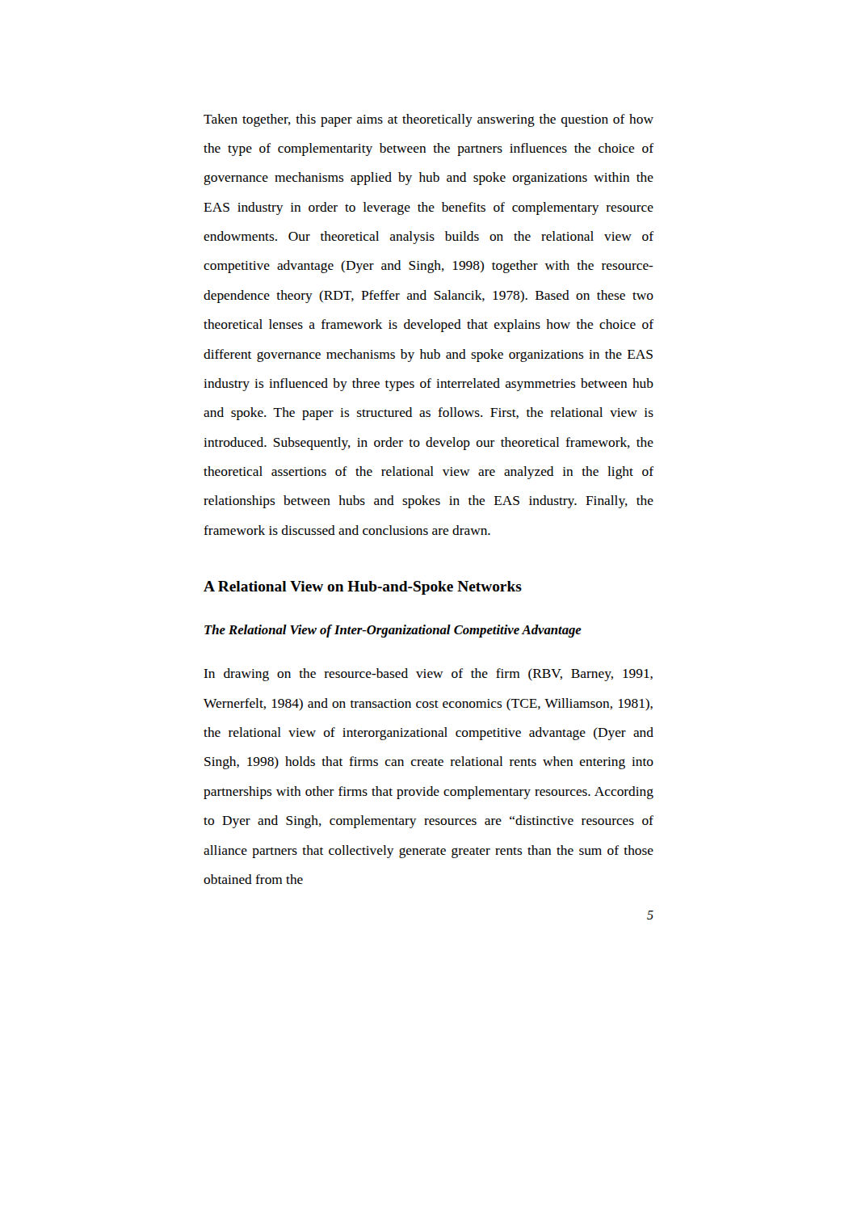Taken together, this paper aims at theoretically answering the question of how the type of complementarity between the partners influences the choice of governance mechanisms applied by hub and spoke organizations within the EAS industry in order to leverage the benefits of complementary resource endowments. Our theoretical analysis builds on the relational view of competitive advantage (Dyer and Singh, 1998) together with the resource-dependence theory (RDT, Pfeffer and Salancik, 1978). Based on these two theoretical lenses a framework is developed that explains how the choice of different governance mechanisms by hub and spoke organizations in the EAS industry is influenced by three types of interrelated asymmetries between hub and spoke. The paper is structured as follows. First, the relational view is introduced. Subsequently, in order to develop our theoretical framework, the theoretical assertions of the relational view are analyzed in the light of relationships between hubs and spokes in the EAS industry. Finally, the framework is discussed and conclusions are drawn.
A Relational View on Hub-and-Spoke Networks
The Relational View of Inter-Organizational Competitive Advantage
In drawing on the resource-based view of the firm (RBV, Barney, 1991, Wernerfelt, 1984) and on transaction cost economics (TCE, Williamson, 1981), the relational view of interorganizational competitive advantage (Dyer and Singh, 1998) holds that firms can create relational rents when entering into partnerships with other firms that provide complementary resources. According to Dyer and Singh, complementary resources are “distinctive resources of alliance partners that collectively generate greater rents than the sum of those obtained from the
5